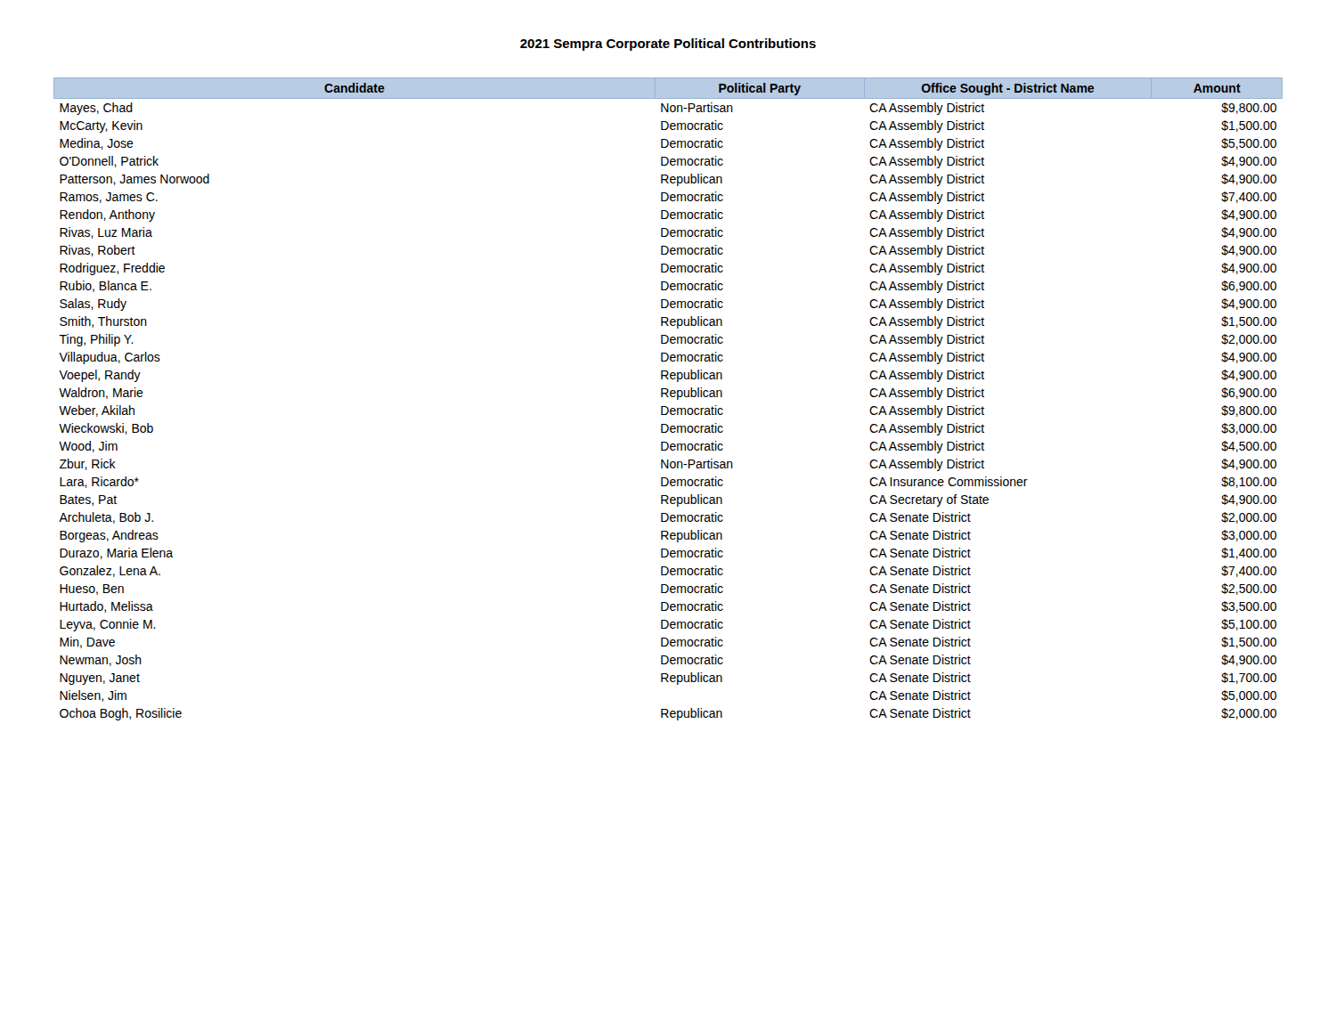2021 Sempra Corporate Political Contributions
| Candidate | Political Party | Office Sought - District Name | Amount |
| --- | --- | --- | --- |
| Mayes, Chad | Non-Partisan | CA Assembly District | $9,800.00 |
| McCarty, Kevin | Democratic | CA Assembly District | $1,500.00 |
| Medina, Jose | Democratic | CA Assembly District | $5,500.00 |
| O'Donnell, Patrick | Democratic | CA Assembly District | $4,900.00 |
| Patterson, James Norwood | Republican | CA Assembly District | $4,900.00 |
| Ramos, James C. | Democratic | CA Assembly District | $7,400.00 |
| Rendon, Anthony | Democratic | CA Assembly District | $4,900.00 |
| Rivas, Luz Maria | Democratic | CA Assembly District | $4,900.00 |
| Rivas, Robert | Democratic | CA Assembly District | $4,900.00 |
| Rodriguez, Freddie | Democratic | CA Assembly District | $4,900.00 |
| Rubio, Blanca E. | Democratic | CA Assembly District | $6,900.00 |
| Salas, Rudy | Democratic | CA Assembly District | $4,900.00 |
| Smith, Thurston | Republican | CA Assembly District | $1,500.00 |
| Ting, Philip Y. | Democratic | CA Assembly District | $2,000.00 |
| Villapudua, Carlos | Democratic | CA Assembly District | $4,900.00 |
| Voepel, Randy | Republican | CA Assembly District | $4,900.00 |
| Waldron, Marie | Republican | CA Assembly District | $6,900.00 |
| Weber, Akilah | Democratic | CA Assembly District | $9,800.00 |
| Wieckowski, Bob | Democratic | CA Assembly District | $3,000.00 |
| Wood, Jim | Democratic | CA Assembly District | $4,500.00 |
| Zbur, Rick | Non-Partisan | CA Assembly District | $4,900.00 |
| Lara, Ricardo* | Democratic | CA Insurance Commissioner | $8,100.00 |
| Bates, Pat | Republican | CA Secretary of State | $4,900.00 |
| Archuleta, Bob J. | Democratic | CA Senate District | $2,000.00 |
| Borgeas, Andreas | Republican | CA Senate District | $3,000.00 |
| Durazo, Maria Elena | Democratic | CA Senate District | $1,400.00 |
| Gonzalez, Lena A. | Democratic | CA Senate District | $7,400.00 |
| Hueso, Ben | Democratic | CA Senate District | $2,500.00 |
| Hurtado, Melissa | Democratic | CA Senate District | $3,500.00 |
| Leyva, Connie M. | Democratic | CA Senate District | $5,100.00 |
| Min, Dave | Democratic | CA Senate District | $1,500.00 |
| Newman, Josh | Democratic | CA Senate District | $4,900.00 |
| Nguyen, Janet | Republican | CA Senate District | $1,700.00 |
| Nielsen, Jim | | CA Senate District | $5,000.00 |
| Ochoa Bogh, Rosilicie | Republican | CA Senate District | $2,000.00 |